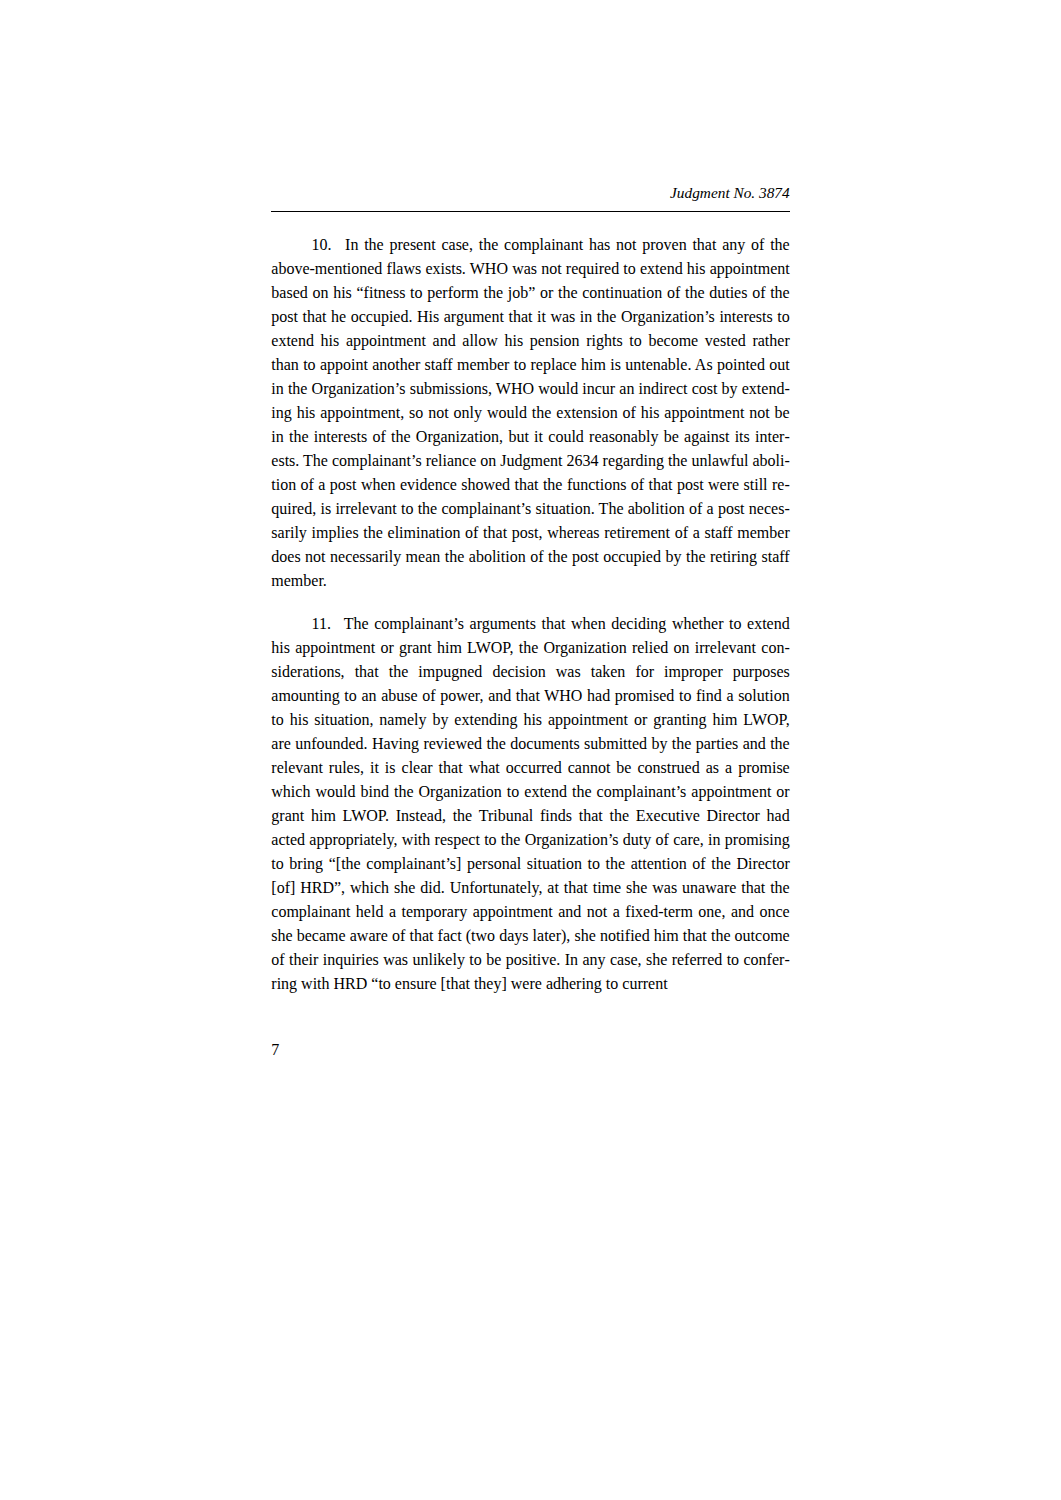Judgment No. 3874
10. In the present case, the complainant has not proven that any of the above-mentioned flaws exists. WHO was not required to extend his appointment based on his “fitness to perform the job” or the continuation of the duties of the post that he occupied. His argument that it was in the Organization’s interests to extend his appointment and allow his pension rights to become vested rather than to appoint another staff member to replace him is untenable. As pointed out in the Organization’s submissions, WHO would incur an indirect cost by extending his appointment, so not only would the extension of his appointment not be in the interests of the Organization, but it could reasonably be against its interests. The complainant’s reliance on Judgment 2634 regarding the unlawful abolition of a post when evidence showed that the functions of that post were still required, is irrelevant to the complainant’s situation. The abolition of a post necessarily implies the elimination of that post, whereas retirement of a staff member does not necessarily mean the abolition of the post occupied by the retiring staff member.
11. The complainant’s arguments that when deciding whether to extend his appointment or grant him LWOP, the Organization relied on irrelevant considerations, that the impugned decision was taken for improper purposes amounting to an abuse of power, and that WHO had promised to find a solution to his situation, namely by extending his appointment or granting him LWOP, are unfounded. Having reviewed the documents submitted by the parties and the relevant rules, it is clear that what occurred cannot be construed as a promise which would bind the Organization to extend the complainant’s appointment or grant him LWOP. Instead, the Tribunal finds that the Executive Director had acted appropriately, with respect to the Organization’s duty of care, in promising to bring “[the complainant’s] personal situation to the attention of the Director [of] HRD”, which she did. Unfortunately, at that time she was unaware that the complainant held a temporary appointment and not a fixed-term one, and once she became aware of that fact (two days later), she notified him that the outcome of their inquiries was unlikely to be positive. In any case, she referred to conferring with HRD “to ensure [that they] were adhering to current
7